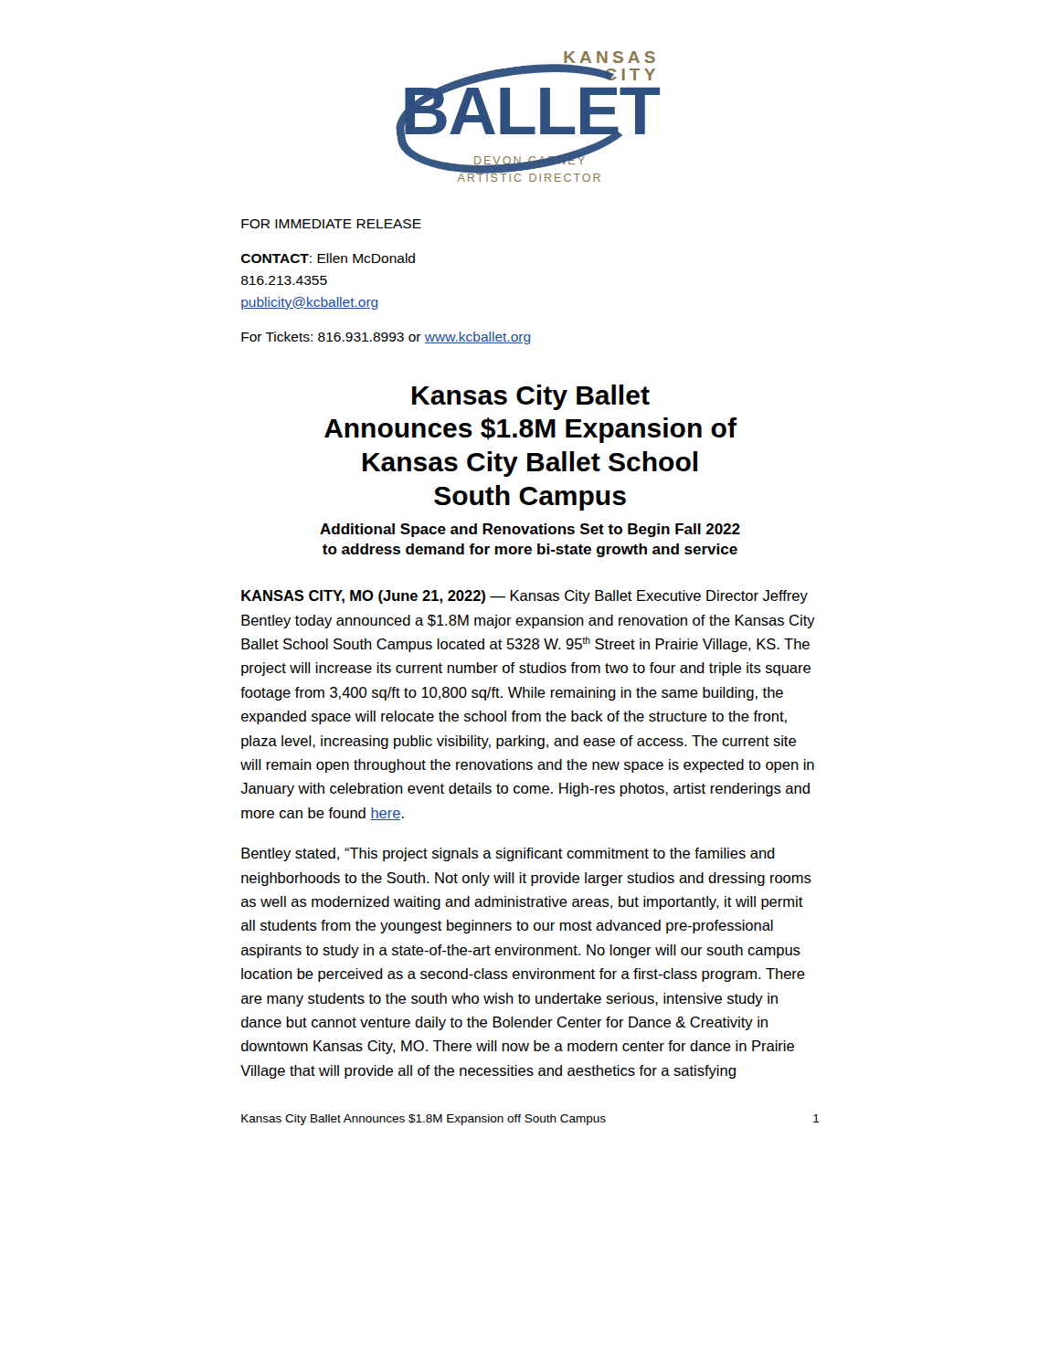KANSAS CITY
BALLET
DEVON CARNEY
ARTISTIC DIRECTOR
FOR IMMEDIATE RELEASE
CONTACT: Ellen McDonald
816.213.4355
publicity@kcballet.org
For Tickets: 816.931.8993 or www.kcballet.org
Kansas City Ballet
Announces $1.8M Expansion of
Kansas City Ballet School
South Campus
Additional Space and Renovations Set to Begin Fall 2022
to address demand for more bi-state growth and service
KANSAS CITY, MO (June 21, 2022) — Kansas City Ballet Executive Director Jeffrey Bentley today announced a $1.8M major expansion and renovation of the Kansas City Ballet School South Campus located at 5328 W. 95th Street in Prairie Village, KS. The project will increase its current number of studios from two to four and triple its square footage from 3,400 sq/ft to 10,800 sq/ft. While remaining in the same building, the expanded space will relocate the school from the back of the structure to the front, plaza level, increasing public visibility, parking, and ease of access. The current site will remain open throughout the renovations and the new space is expected to open in January with celebration event details to come. High-res photos, artist renderings and more can be found here.
Bentley stated, “This project signals a significant commitment to the families and neighborhoods to the South. Not only will it provide larger studios and dressing rooms as well as modernized waiting and administrative areas, but importantly, it will permit all students from the youngest beginners to our most advanced pre-professional aspirants to study in a state-of-the-art environment. No longer will our south campus location be perceived as a second-class environment for a first-class program. There are many students to the south who wish to undertake serious, intensive study in dance but cannot venture daily to the Bolender Center for Dance & Creativity in downtown Kansas City, MO. There will now be a modern center for dance in Prairie Village that will provide all of the necessities and aesthetics for a satisfying
Kansas City Ballet Announces $1.8M Expansion off South Campus 1